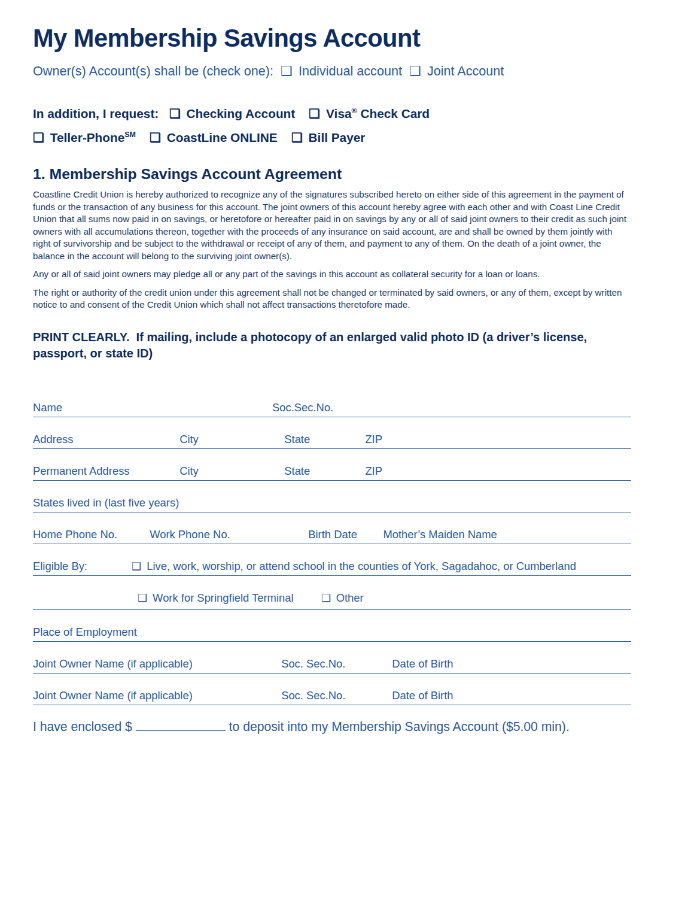My Membership Savings Account
Owner(s) Account(s) shall be (check one): ❑ Individual account ❑ Joint Account
In addition, I request: ❑ Checking Account ❑ Visa® Check Card
❑ Teller-PhoneSM ❑ CoastLine ONLINE ❑ Bill Payer
1. Membership Savings Account Agreement
Coastline Credit Union is hereby authorized to recognize any of the signatures subscribed hereto on either side of this agreement in the payment of funds or the transaction of any business for this account. The joint owners of this account hereby agree with each other and with Coast Line Credit Union that all sums now paid in on savings, or heretofore or hereafter paid in on savings by any or all of said joint owners to their credit as such joint owners with all accumulations thereon, together with the proceeds of any insurance on said account, are and shall be owned by them jointly with right of survivorship and be subject to the withdrawal or receipt of any of them, and payment to any of them. On the death of a joint owner, the balance in the account will belong to the surviving joint owner(s).
Any or all of said joint owners may pledge all or any part of the savings in this account as collateral security for a loan or loans.
The right or authority of the credit union under this agreement shall not be changed or terminated by said owners, or any of them, except by written notice to and consent of the Credit Union which shall not affect transactions theretofore made.
PRINT CLEARLY. If mailing, include a photocopy of an enlarged valid photo ID (a driver’s license, passport, or state ID)
| Name | Soc.Sec.No. |
| Address City State ZIP |
| Permanent Address City State ZIP |
| States lived in (last five years) |
| Home Phone No. Work Phone No. Birth Date Mother’s Maiden Name |
| Eligible By: ❑ Live, work, worship, or attend school in the counties of York, Sagadahoc, or Cumberland |
| ❑ Work for Springfield Terminal ❑ Other |
| Place of Employment |
| Joint Owner Name (if applicable) Soc. Sec.No. Date of Birth |
| Joint Owner Name (if applicable) Soc. Sec.No. Date of Birth |
| I have enclosed $ to deposit into my Membership Savings Account ($5.00 min). |